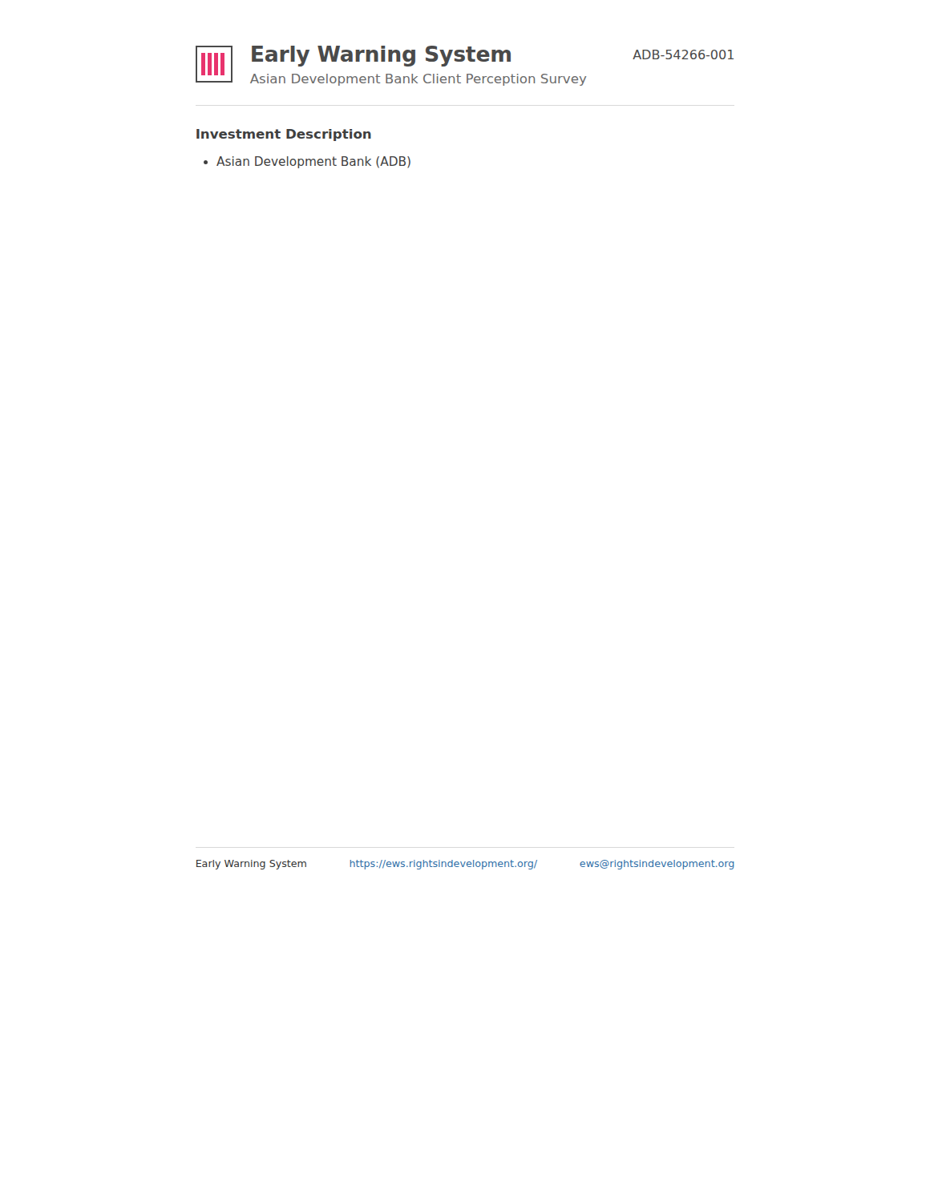Early Warning System
Asian Development Bank Client Perception Survey
ADB-54266-001
Investment Description
Asian Development Bank (ADB)
Early Warning System
https://ews.rightsindevelopment.org/
ews@rightsindevelopment.org